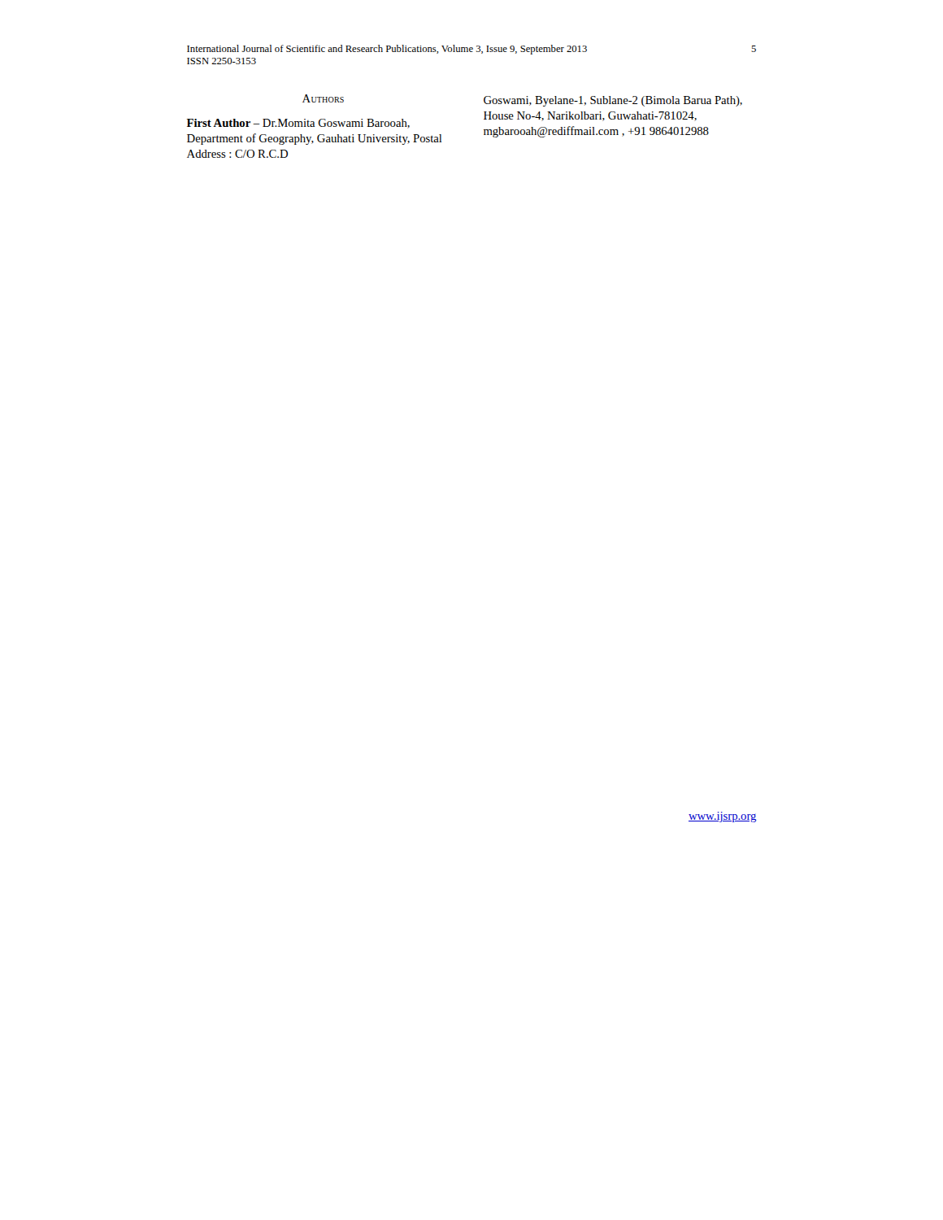International Journal of Scientific and Research Publications, Volume 3, Issue 9, September 2013
ISSN 2250-3153
5
Authors
First Author – Dr.Momita Goswami Barooah, Department of Geography, Gauhati University, Postal Address : C/O R.C.D
Goswami, Byelane-1, Sublane-2 (Bimola Barua Path), House No-4, Narikolbari, Guwahati-781024, mgbarooah@rediffmail.com , +91 9864012988
www.ijsrp.org